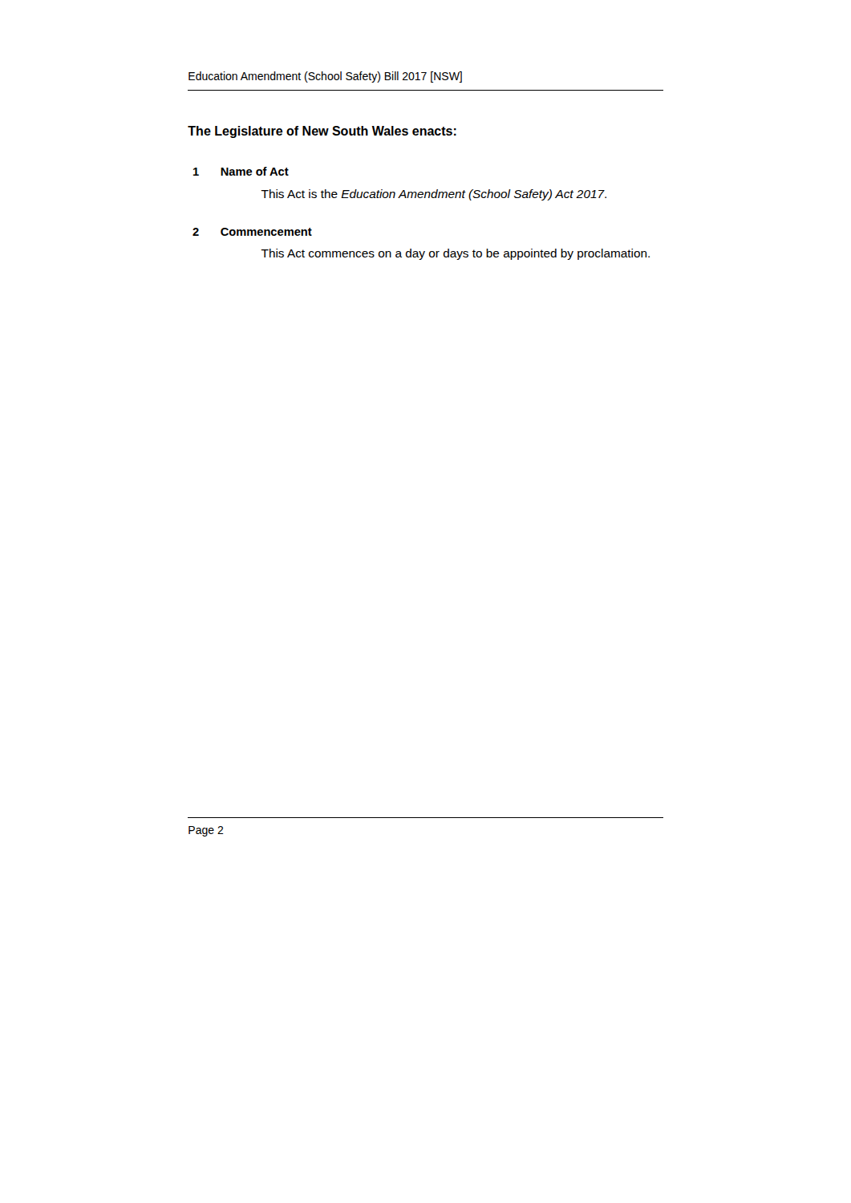Education Amendment (School Safety) Bill 2017 [NSW]
The Legislature of New South Wales enacts:
1
Name of Act
This Act is the Education Amendment (School Safety) Act 2017.
2
Commencement
This Act commences on a day or days to be appointed by proclamation.
Page 2